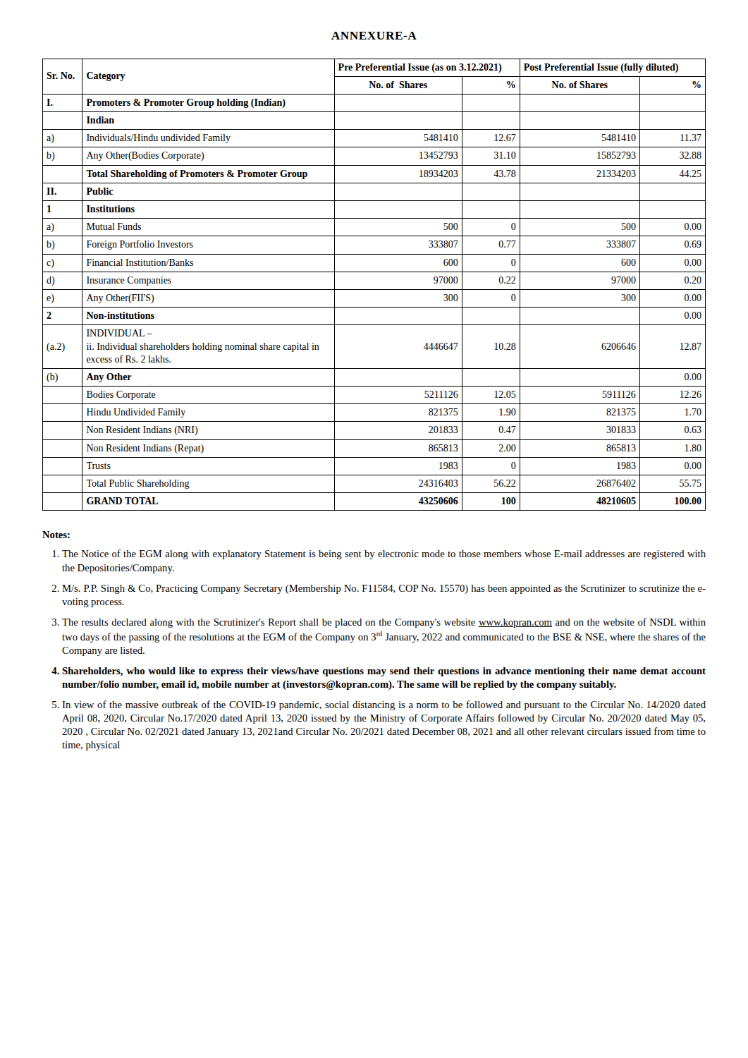ANNEXURE-A
| Sr. No. | Category | Pre Preferential Issue (as on 3.12.2021) | Post Preferential Issue (fully diluted) |
| --- | --- | --- | --- |
| No. of Shares | % | No. of Shares | % |
| I. | Promoters & Promoter Group holding (Indian) | | | | |
| | Indian | | | | |
| a) | Individuals/Hindu undivided Family | 5481410 | 12.67 | 5481410 | 11.37 |
| b) | Any Other(Bodies Corporate) | 13452793 | 31.10 | 15852793 | 32.88 |
| | Total Shareholding of Promoters & Promoter Group | 18934203 | 43.78 | 21334203 | 44.25 |
| II. | Public | | | | |
| 1 | Institutions | | | | |
| a) | Mutual Funds | 500 | 0 | 500 | 0.00 |
| b) | Foreign Portfolio Investors | 333807 | 0.77 | 333807 | 0.69 |
| c) | Financial Institution/Banks | 600 | 0 | 600 | 0.00 |
| d) | Insurance Companies | 97000 | 0.22 | 97000 | 0.20 |
| e) | Any Other(FII'S) | 300 | 0 | 300 | 0.00 |
| 2 | Non-institutions | | | | 0.00 |
| (a.2) | INDIVIDUAL – ii. Individual shareholders holding nominal share capital in excess of Rs. 2 lakhs. | 4446647 | 10.28 | 6206646 | 12.87 |
| (b) | Any Other | | | | 0.00 |
| | Bodies Corporate | 5211126 | 12.05 | 5911126 | 12.26 |
| | Hindu Undivided Family | 821375 | 1.90 | 821375 | 1.70 |
| | Non Resident Indians (NRI) | 201833 | 0.47 | 301833 | 0.63 |
| | Non Resident Indians (Repat) | 865813 | 2.00 | 865813 | 1.80 |
| | Trusts | 1983 | 0 | 1983 | 0.00 |
| | Total Public Shareholding | 24316403 | 56.22 | 26876402 | 55.75 |
| | GRAND TOTAL | 43250606 | 100 | 48210605 | 100.00 |
Notes:
The Notice of the EGM along with explanatory Statement is being sent by electronic mode to those members whose E-mail addresses are registered with the Depositories/Company.
M/s. P.P. Singh & Co, Practicing Company Secretary (Membership No. F11584, COP No. 15570) has been appointed as the Scrutinizer to scrutinize the e-voting process.
The results declared along with the Scrutinizer's Report shall be placed on the Company's website www.kopran.com and on the website of NSDL within two days of the passing of the resolutions at the EGM of the Company on 3rd January, 2022 and communicated to the BSE & NSE, where the shares of the Company are listed.
Shareholders, who would like to express their views/have questions may send their questions in advance mentioning their name demat account number/folio number, email id, mobile number at (investors@kopran.com). The same will be replied by the company suitably.
In view of the massive outbreak of the COVID-19 pandemic, social distancing is a norm to be followed and pursuant to the Circular No. 14/2020 dated April 08, 2020, Circular No.17/2020 dated April 13, 2020 issued by the Ministry of Corporate Affairs followed by Circular No. 20/2020 dated May 05, 2020 , Circular No. 02/2021 dated January 13, 2021and Circular No. 20/2021 dated December 08, 2021 and all other relevant circulars issued from time to time, physical